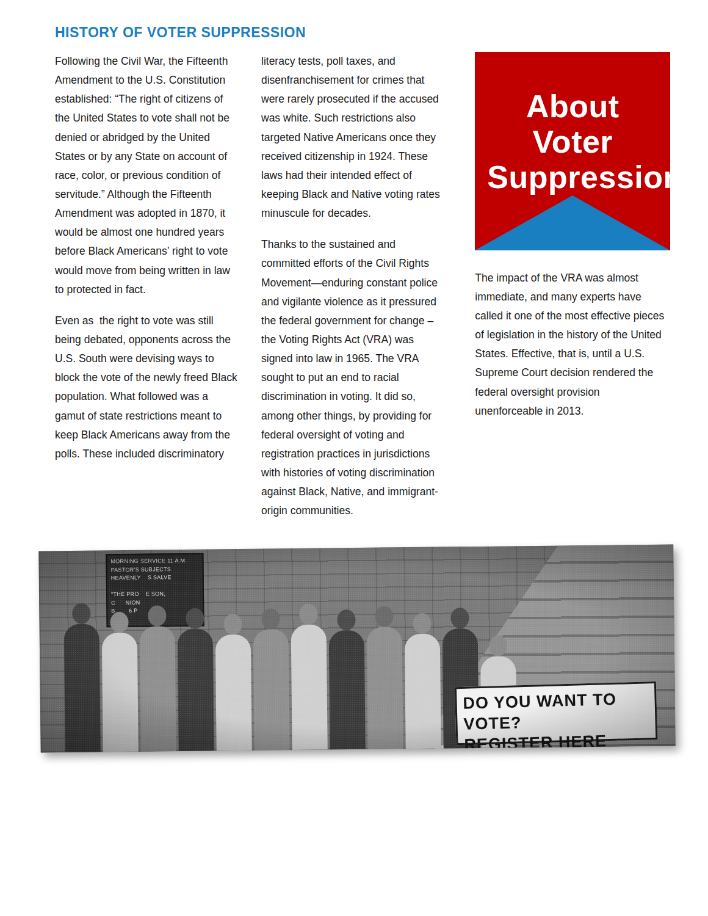History of Voter Suppression
Following the Civil War, the Fifteenth Amendment to the U.S. Constitution established: “The right of citizens of the United States to vote shall not be denied or abridged by the United States or by any State on account of race, color, or previous condition of servitude.” Although the Fifteenth Amendment was adopted in 1870, it would be almost one hundred years before Black Americans’ right to vote would move from being written in law to protected in fact.
Even as the right to vote was still being debated, opponents across the U.S. South were devising ways to block the vote of the newly freed Black population. What followed was a gamut of state restrictions meant to keep Black Americans away from the polls. These included discriminatory
literacy tests, poll taxes, and disenfranchisement for crimes that were rarely prosecuted if the accused was white. Such restrictions also targeted Native Americans once they received citizenship in 1924. These laws had their intended effect of keeping Black and Native voting rates minuscule for decades.
Thanks to the sustained and committed efforts of the Civil Rights Movement—enduring constant police and vigilante violence as it pressured the federal government for change – the Voting Rights Act (VRA) was signed into law in 1965. The VRA sought to put an end to racial discrimination in voting. It did so, among other things, by providing for federal oversight of voting and registration practices in jurisdictions with histories of voting discrimination against Black, Native, and immigrant-origin communities.
About
Voter
Suppression
The impact of the VRA was almost immediate, and many experts have called it one of the most effective pieces of legislation in the history of the United States. Effective, that is, until a U.S. Supreme Court decision rendered the federal oversight provision unenforceable in 2013.
MORNING SERVICE 11 A.M. PASTOR'S SUBJECTS HEAVENLY S SALVE "THE PRO E SON, C NION B 6 P EVEN
DO YOU WANT TO VOTE?
REGISTER HERE